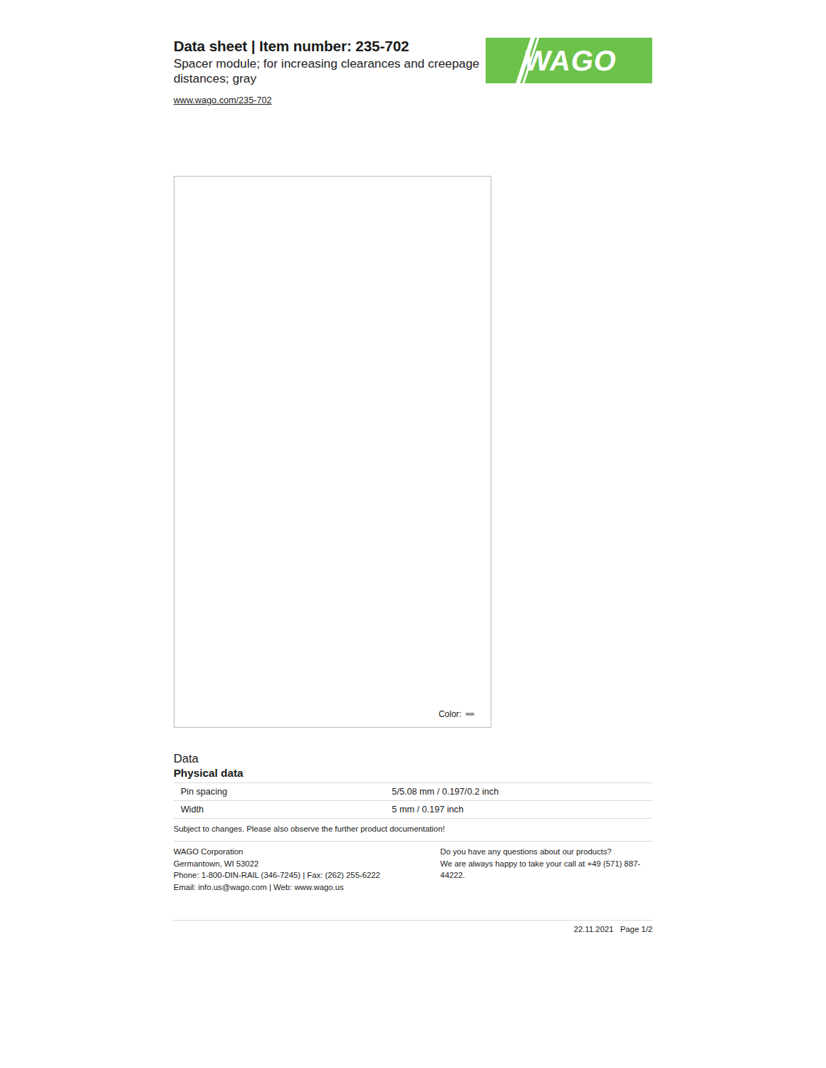Data sheet | Item number: 235-702
Spacer module; for increasing clearances and creepage distances; gray
www.wago.com/235-702
WAGO
Color:
Data
Physical data
| Pin spacing | 5/5.08 mm / 0.197/0.2 inch |
| Width | 5 mm / 0.197 inch |
Subject to changes. Please also observe the further product documentation!
WAGO Corporation
Germantown, WI 53022
Phone: 1-800-DIN-RAIL (346-7245) | Fax: (262) 255-6222
Email: info.us@wago.com | Web: www.wago.us
Do you have any questions about our products?
We are always happy to take your call at +49 (571) 887-44222.
22.11.2021 Page 1/2